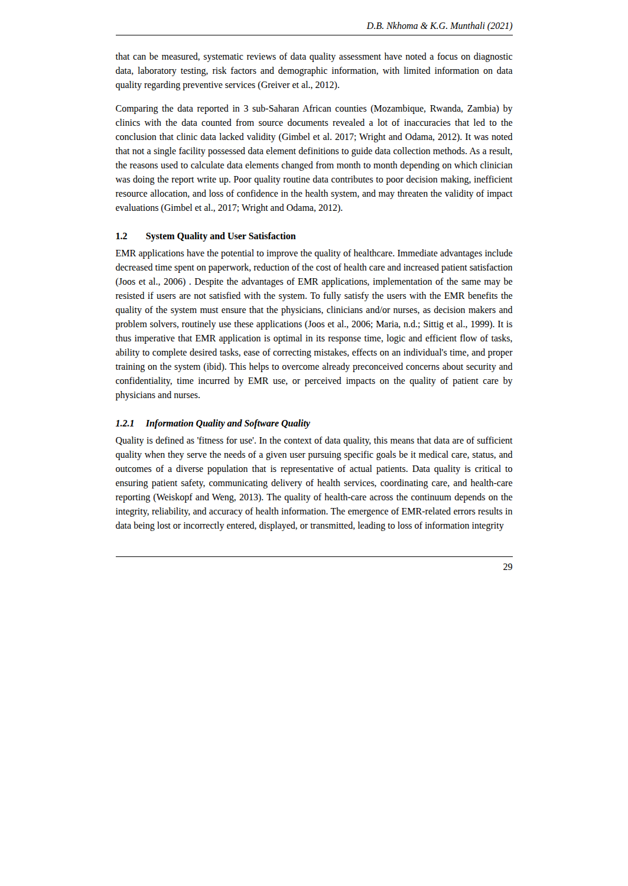D.B. Nkhoma & K.G. Munthali (2021)
that can be measured, systematic reviews of data quality assessment have noted a focus on diagnostic data, laboratory testing, risk factors and demographic information, with limited information on data quality regarding preventive services (Greiver et al., 2012).
Comparing the data reported in 3 sub-Saharan African counties (Mozambique, Rwanda, Zambia) by clinics with the data counted from source documents revealed a lot of inaccuracies that led to the conclusion that clinic data lacked validity (Gimbel et al. 2017; Wright and Odama, 2012). It was noted that not a single facility possessed data element definitions to guide data collection methods. As a result, the reasons used to calculate data elements changed from month to month depending on which clinician was doing the report write up. Poor quality routine data contributes to poor decision making, inefficient resource allocation, and loss of confidence in the health system, and may threaten the validity of impact evaluations (Gimbel et al., 2017; Wright and Odama, 2012).
1.2 System Quality and User Satisfaction
EMR applications have the potential to improve the quality of healthcare. Immediate advantages include decreased time spent on paperwork, reduction of the cost of health care and increased patient satisfaction (Joos et al., 2006) . Despite the advantages of EMR applications, implementation of the same may be resisted if users are not satisfied with the system. To fully satisfy the users with the EMR benefits the quality of the system must ensure that the physicians, clinicians and/or nurses, as decision makers and problem solvers, routinely use these applications (Joos et al., 2006; Maria, n.d.; Sittig et al., 1999). It is thus imperative that EMR application is optimal in its response time, logic and efficient flow of tasks, ability to complete desired tasks, ease of correcting mistakes, effects on an individual's time, and proper training on the system (ibid). This helps to overcome already preconceived concerns about security and confidentiality, time incurred by EMR use, or perceived impacts on the quality of patient care by physicians and nurses.
1.2.1 Information Quality and Software Quality
Quality is defined as 'fitness for use'. In the context of data quality, this means that data are of sufficient quality when they serve the needs of a given user pursuing specific goals be it medical care, status, and outcomes of a diverse population that is representative of actual patients. Data quality is critical to ensuring patient safety, communicating delivery of health services, coordinating care, and health-care reporting (Weiskopf and Weng, 2013). The quality of health-care across the continuum depends on the integrity, reliability, and accuracy of health information. The emergence of EMR-related errors results in data being lost or incorrectly entered, displayed, or transmitted, leading to loss of information integrity
29